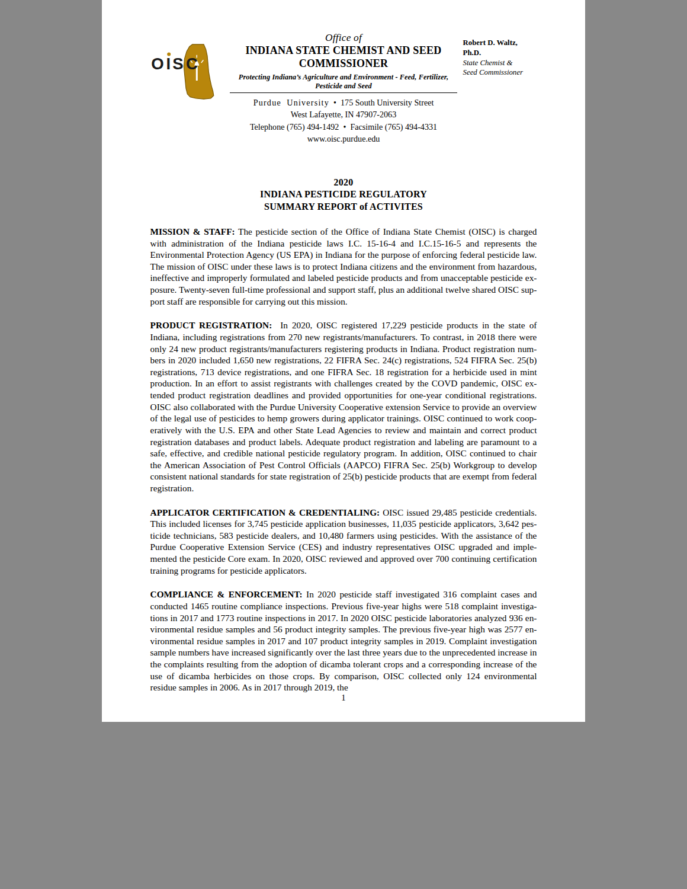O I S C
Office of
INDIANA STATE CHEMIST AND SEED COMMISSIONER
Protecting Indiana’s Agriculture and Environment - Feed, Fertilizer, Pesticide and Seed
Purdue University • 175 South University Street
West Lafayette, IN 47907-2063
Telephone (765) 494-1492 • Facsimile (765) 494-4331
www.oisc.purdue.edu
Robert D. Waltz, Ph.D.
State Chemist &
Seed Commissioner
2020
INDIANA PESTICIDE REGULATORY
SUMMARY REPORT of ACTIVITES
MISSION & STAFF: The pesticide section of the Office of Indiana State Chemist (OISC) is charged with administration of the Indiana pesticide laws I.C. 15-16-4 and I.C.15-16-5 and represents the Environmental Protection Agency (US EPA) in Indiana for the purpose of enforcing federal pesticide law. The mission of OISC under these laws is to protect Indiana citizens and the environment from hazardous, ineffective and improperly formulated and labeled pesticide products and from unacceptable pesticide exposure. Twenty-seven full-time professional and support staff, plus an additional twelve shared OISC support staff are responsible for carrying out this mission.
PRODUCT REGISTRATION: In 2020, OISC registered 17,229 pesticide products in the state of Indiana, including registrations from 270 new registrants/manufacturers. To contrast, in 2018 there were only 24 new product registrants/manufacturers registering products in Indiana. Product registration numbers in 2020 included 1,650 new registrations, 22 FIFRA Sec. 24(c) registrations, 524 FIFRA Sec. 25(b) registrations, 713 device registrations, and one FIFRA Sec. 18 registration for a herbicide used in mint production. In an effort to assist registrants with challenges created by the COVD pandemic, OISC extended product registration deadlines and provided opportunities for one-year conditional registrations. OISC also collaborated with the Purdue University Cooperative extension Service to provide an overview of the legal use of pesticides to hemp growers during applicator trainings. OISC continued to work cooperatively with the U.S. EPA and other State Lead Agencies to review and maintain and correct product registration databases and product labels. Adequate product registration and labeling are paramount to a safe, effective, and credible national pesticide regulatory program. In addition, OISC continued to chair the American Association of Pest Control Officials (AAPCO) FIFRA Sec. 25(b) Workgroup to develop consistent national standards for state registration of 25(b) pesticide products that are exempt from federal registration.
APPLICATOR CERTIFICATION & CREDENTIALING: OISC issued 29,485 pesticide credentials. This included licenses for 3,745 pesticide application businesses, 11,035 pesticide applicators, 3,642 pesticide technicians, 583 pesticide dealers, and 10,480 farmers using pesticides. With the assistance of the Purdue Cooperative Extension Service (CES) and industry representatives OISC upgraded and implemented the pesticide Core exam. In 2020, OISC reviewed and approved over 700 continuing certification training programs for pesticide applicators.
COMPLIANCE & ENFORCEMENT: In 2020 pesticide staff investigated 316 complaint cases and conducted 1465 routine compliance inspections. Previous five-year highs were 518 complaint investigations in 2017 and 1773 routine inspections in 2017. In 2020 OISC pesticide laboratories analyzed 936 environmental residue samples and 56 product integrity samples. The previous five-year high was 2577 environmental residue samples in 2017 and 107 product integrity samples in 2019. Complaint investigation sample numbers have increased significantly over the last three years due to the unprecedented increase in the complaints resulting from the adoption of dicamba tolerant crops and a corresponding increase of the use of dicamba herbicides on those crops. By comparison, OISC collected only 124 environmental residue samples in 2006. As in 2017 through 2019, the
1